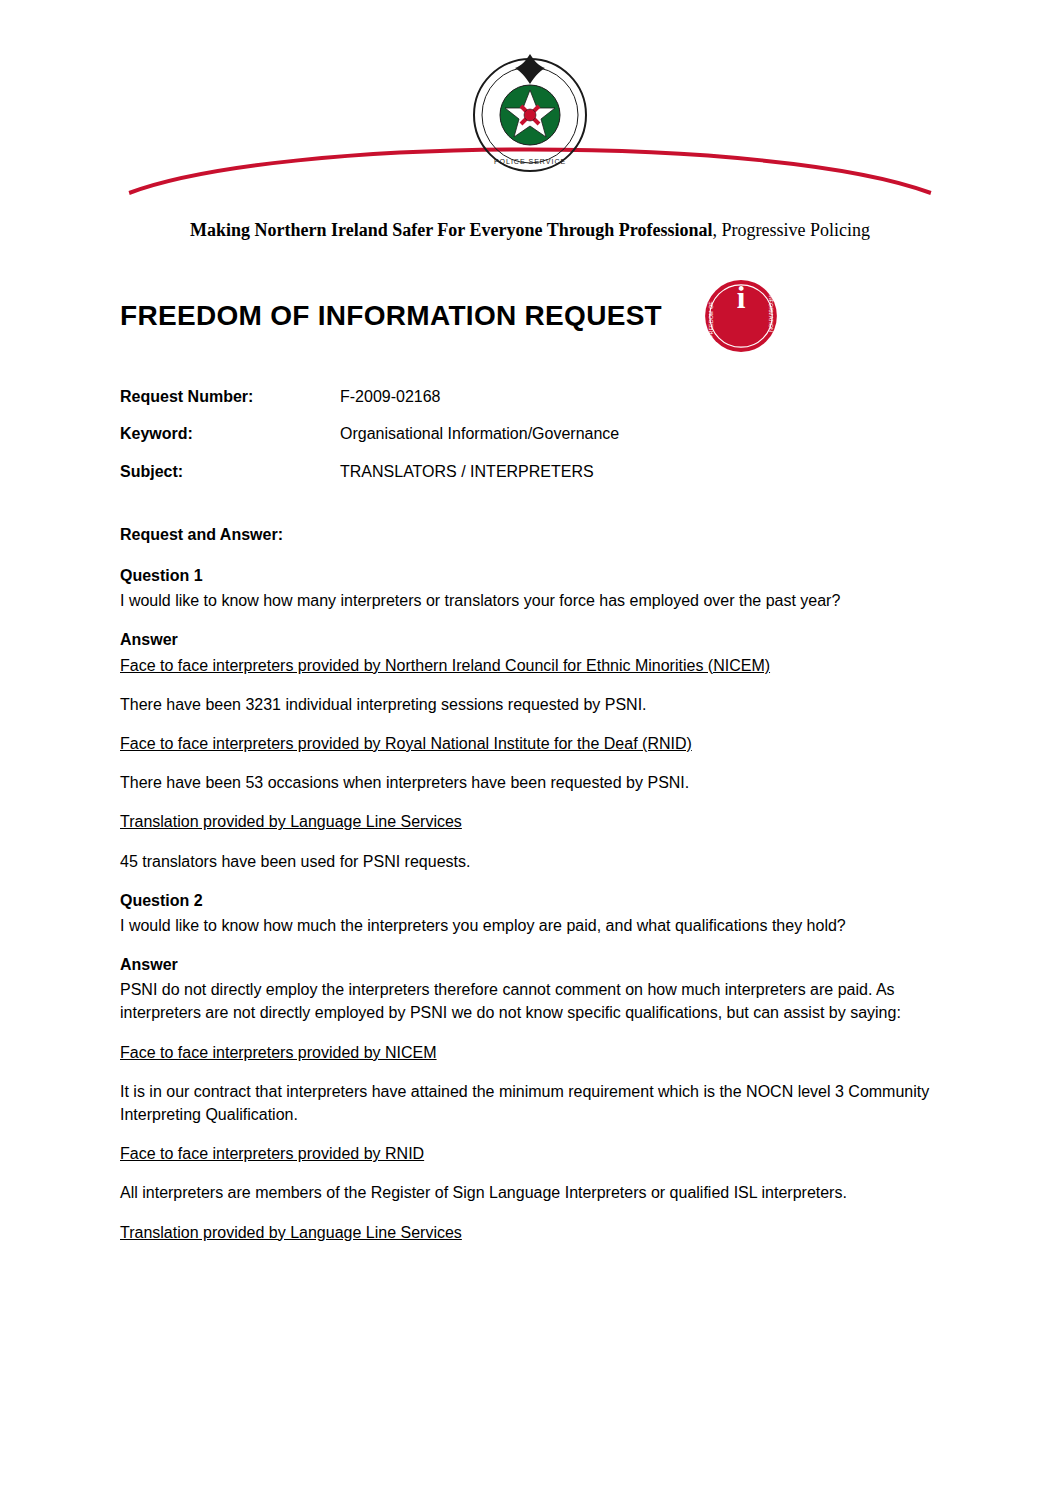POLICE SERVICE
Making Northern Ireland Safer For Everyone Through Professional, Progressive Policing
FREEDOM OF INFORMATION REQUEST
i FREEDOM OF INFORMATION
| Request Number: | F-2009-02168 |
| Keyword: | Organisational Information/Governance |
| Subject: | TRANSLATORS / INTERPRETERS |
Request and Answer:
Question 1
I would like to know how many interpreters or translators your force has employed over the past year?
Answer
Face to face interpreters provided by Northern Ireland Council for Ethnic Minorities (NICEM)
There have been 3231 individual interpreting sessions requested by PSNI.
Face to face interpreters provided by Royal National Institute for the Deaf (RNID)
There have been 53 occasions when interpreters have been requested by PSNI.
Translation provided by Language Line Services
45 translators have been used for PSNI requests.
Question 2
I would like to know how much the interpreters you employ are paid, and what qualifications they hold?
Answer
PSNI do not directly employ the interpreters therefore cannot comment on how much interpreters are paid. As interpreters are not directly employed by PSNI we do not know specific qualifications, but can assist by saying:
Face to face interpreters provided by NICEM
It is in our contract that interpreters have attained the minimum requirement which is the NOCN level 3 Community Interpreting Qualification.
Face to face interpreters provided by RNID
All interpreters are members of the Register of Sign Language Interpreters or qualified ISL interpreters.
Translation provided by Language Line Services